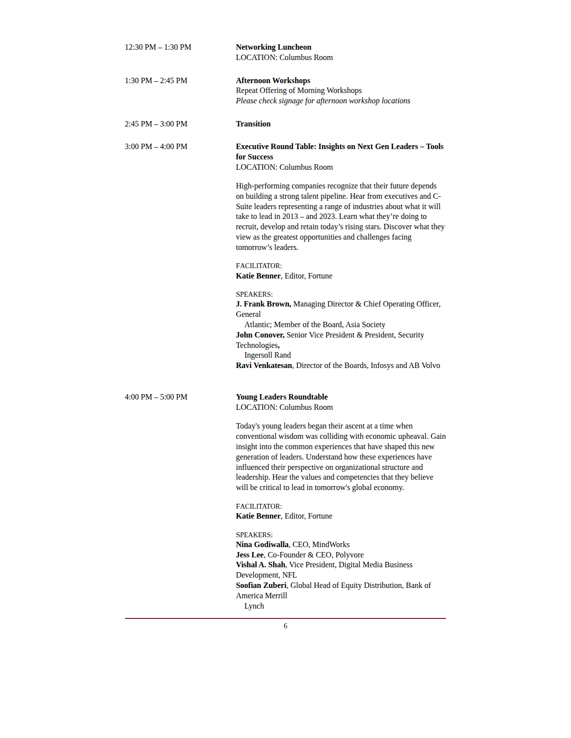| 12:30 PM – 1:30 PM | Networking Luncheon LOCATION: Columbus Room |
| 1:30 PM – 2:45 PM | Afternoon Workshops Repeat Offering of Morning Workshops Please check signage for afternoon workshop locations |
| 2:45 PM – 3:00 PM | Transition |
| 3:00 PM – 4:00 PM | Executive Round Table: Insights on Next Gen Leaders – Tools for Success LOCATION: Columbus Room High-performing companies recognize that their future depends on building a strong talent pipeline. Hear from executives and C-Suite leaders representing a range of industries about what it will take to lead in 2013 – and 2023. Learn what they’re doing to recruit, develop and retain today’s rising stars. Discover what they view as the greatest opportunities and challenges facing tomorrow’s leaders. F ACILITATOR : Katie Benner , Editor, Fortune S PEAKERS : J. Frank Brown, Managing Director & Chief Operating Officer, General Atlantic; Member of the Board, Asia Society John Conover, Senior Vice President & President, Security Technologies , Ingersoll Rand Ravi Venkatesan , Director of the Boards, Infosys and AB Volvo |
| 4:00 PM – 5:00 PM | Young Leaders Roundtable LOCATION: Columbus Room Today's young leaders began their ascent at a time when conventional wisdom was colliding with economic upheaval. Gain insight into the common experiences that have shaped this new generation of leaders. Understand how these experiences have influenced their perspective on organizational structure and leadership. Hear the values and competencies that they believe will be critical to lead in tomorrow's global economy. F ACILITATOR : Katie Benner , Editor, Fortune S PEAKERS : Nina Godiwalla , CEO, MindWorks Jess Lee , Co-Founder & CEO, Polyvore Vishal A. Shah , Vice President, Digital Media Business Development, NFL Soofian Zuberi , Global Head of Equity Distribution, Bank of America Merrill Lynch |
6